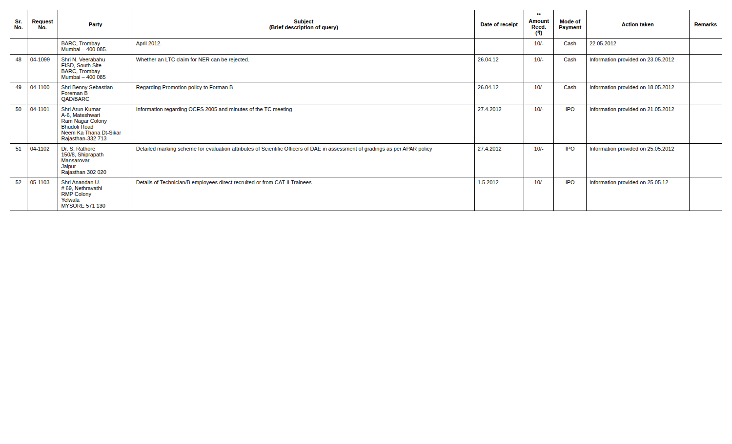| Sr. No. | Request No. | Party | Subject (Brief description of query) | Date of receipt | ** Amount Recd. (₹) | Mode of Payment | Action taken | Remarks |
| --- | --- | --- | --- | --- | --- | --- | --- | --- |
| | | BARC, Trombay Mumbai – 400 085. | April 2012. | | 10/- | Cash | 22.05.2012 | |
| 48 | 04-1099 | Shri N. Veerabahu EISD, South Site BARC, Trombay Mumbai – 400 085 | Whether an LTC claim for NER can be rejected. | 26.04.12 | 10/- | Cash | Information provided on 23.05.2012 | |
| 49 | 04-1100 | Shri Benny Sebastian Foreman B QAD/BARC | Regarding Promotion policy to Forman B | 26.04.12 | 10/- | Cash | Information provided on 18.05.2012 | |
| 50 | 04-1101 | Shri Arun Kumar A-6, Mateshwari Ram Nagar Colony Bhudoli Road Neem Ka Thana Dt-Sikar Rajasthan-332 713 | Information regarding OCES 2005 and minutes of the TC meeting | 27.4.2012 | 10/- | IPO | Information provided on 21.05.2012 | |
| 51 | 04-1102 | Dr. S. Rathore 150/8, Shiprapath Mansarovar Jaipur Rajasthan 302 020 | Detailed marking scheme for evaluation attributes of Scientific Officers of DAE in assessment of gradings as per APAR policy | 27.4.2012 | 10/- | IPO | Information provided on 25.05.2012 | |
| 52 | 05-1103 | Shri Anandan U. # 69, Nethravathi RMP Colony Yelwala MYSORE 571 130 | Details of Technician/B employees direct recruited or from CAT-II Trainees | 1.5.2012 | 10/- | IPO | Information provided on 25.05.12 | |